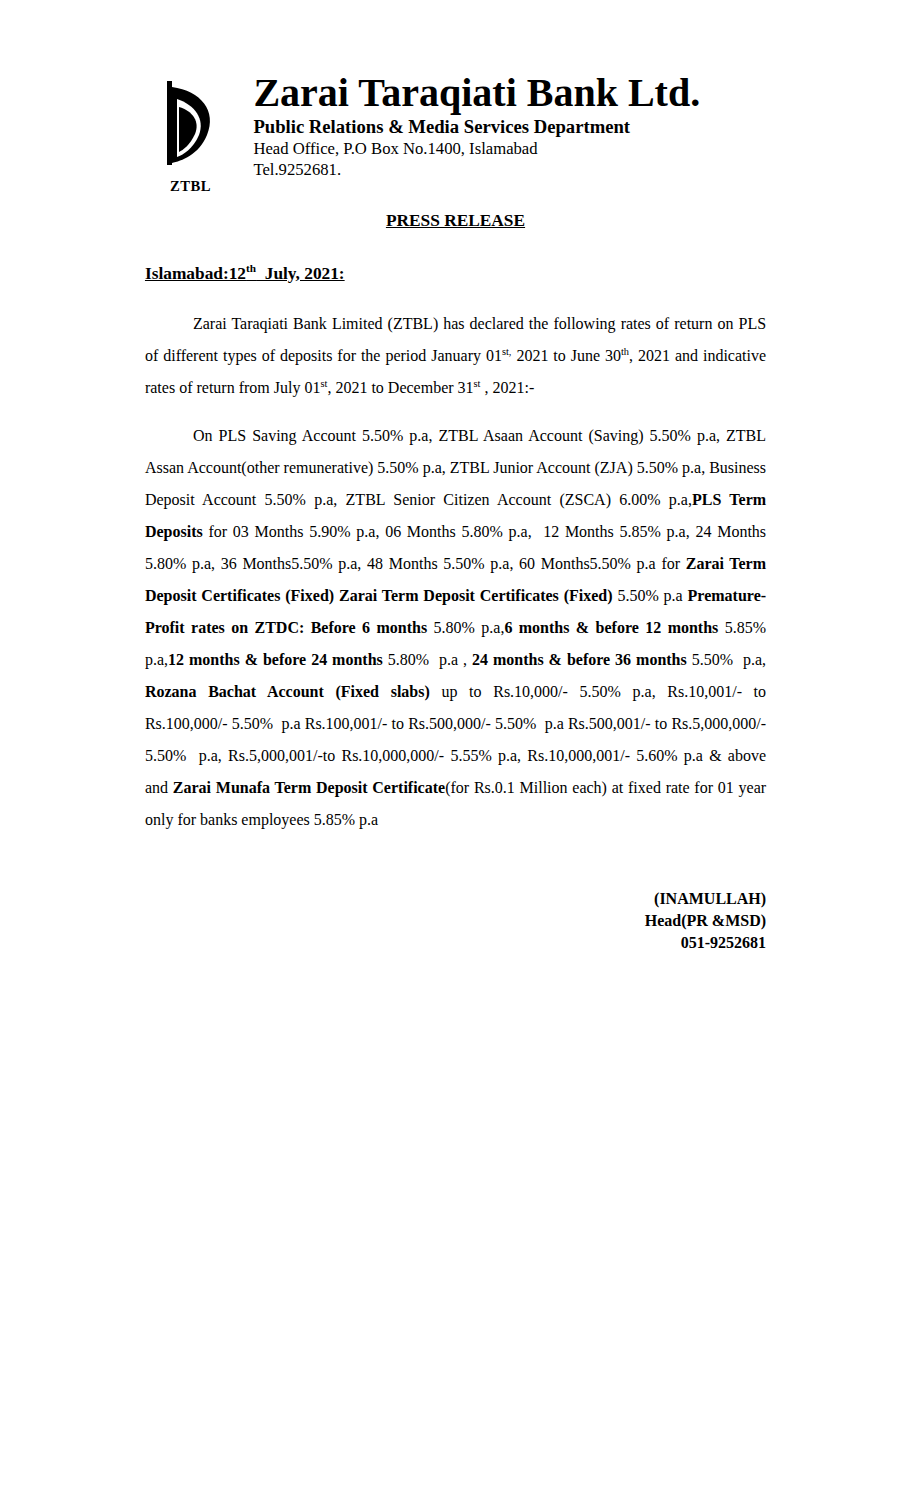ZTBL
Zarai Taraqiati Bank Ltd.
Public Relations & Media Services Department
Head Office, P.O Box No.1400, Islamabad
Tel.9252681.
PRESS RELEASE
Islamabad:12th July, 2021:
Zarai Taraqiati Bank Limited (ZTBL) has declared the following rates of return on PLS of different types of deposits for the period January 01st, 2021 to June 30th, 2021 and indicative rates of return from July 01st, 2021 to December 31st , 2021:-
On PLS Saving Account 5.50% p.a, ZTBL Asaan Account (Saving) 5.50% p.a, ZTBL Assan Account(other remunerative) 5.50% p.a, ZTBL Junior Account (ZJA) 5.50% p.a, Business Deposit Account 5.50% p.a, ZTBL Senior Citizen Account (ZSCA) 6.00% p.a,PLS Term Deposits for 03 Months 5.90% p.a, 06 Months 5.80% p.a, 12 Months 5.85% p.a, 24 Months 5.80% p.a, 36 Months5.50% p.a, 48 Months 5.50% p.a, 60 Months5.50% p.a for Zarai Term Deposit Certificates (Fixed) Zarai Term Deposit Certificates (Fixed) 5.50% p.a Premature-Profit rates on ZTDC: Before 6 months 5.80% p.a,6 months & before 12 months 5.85% p.a,12 months & before 24 months 5.80% p.a , 24 months & before 36 months 5.50% p.a, Rozana Bachat Account (Fixed slabs) up to Rs.10,000/- 5.50% p.a, Rs.10,001/- to Rs.100,000/- 5.50% p.a Rs.100,001/- to Rs.500,000/- 5.50% p.a Rs.500,001/- to Rs.5,000,000/- 5.50% p.a, Rs.5,000,001/-to Rs.10,000,000/- 5.55% p.a, Rs.10,000,001/- 5.60% p.a & above and Zarai Munafa Term Deposit Certificate(for Rs.0.1 Million each) at fixed rate for 01 year only for banks employees 5.85% p.a
(INAMULLAH)
Head(PR &MSD)
051-9252681